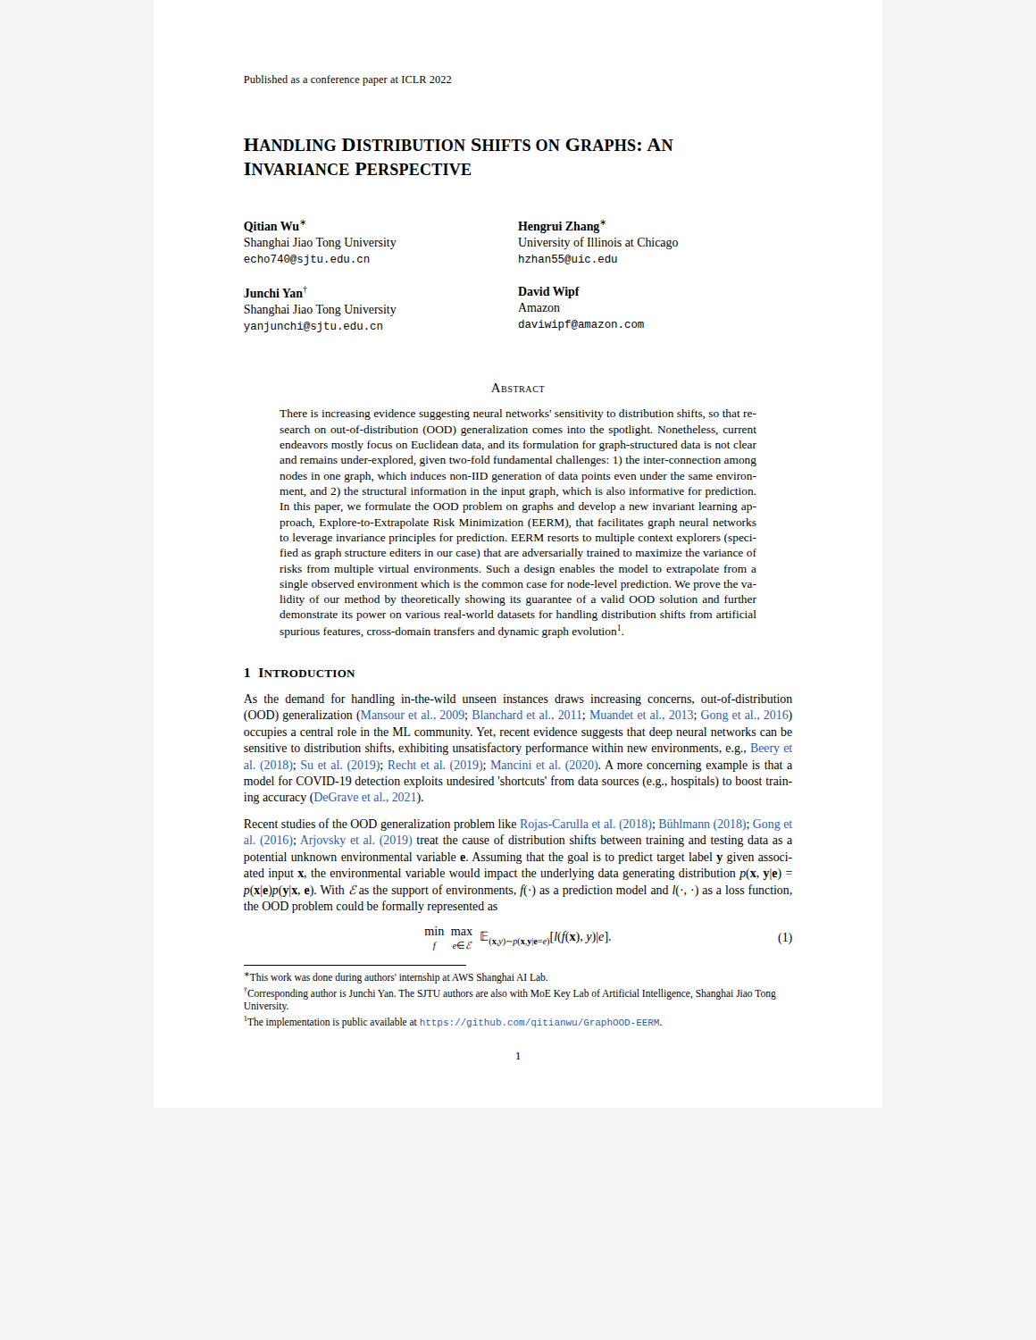Published as a conference paper at ICLR 2022
HANDLING DISTRIBUTION SHIFTS ON GRAPHS: AN
INVARIANCE PERSPECTIVE
| Qitian Wu ∗ Shanghai Jiao Tong University echo740@sjtu.edu.cn | Hengrui Zhang ∗ University of Illinois at Chicago hzhan55@uic.edu |
| Junchi Yan † Shanghai Jiao Tong University yanjunchi@sjtu.edu.cn | David Wipf Amazon daviwipf@amazon.com |
Abstract
There is increasing evidence suggesting neural networks' sensitivity to distribution shifts, so that research on out-of-distribution (OOD) generalization comes into the spotlight. Nonetheless, current endeavors mostly focus on Euclidean data, and its formulation for graph-structured data is not clear and remains under-explored, given two-fold fundamental challenges: 1) the inter-connection among nodes in one graph, which induces non-IID generation of data points even under the same environment, and 2) the structural information in the input graph, which is also informative for prediction. In this paper, we formulate the OOD problem on graphs and develop a new invariant learning approach, Explore-to-Extrapolate Risk Minimization (EERM), that facilitates graph neural networks to leverage invariance principles for prediction. EERM resorts to multiple context explorers (specified as graph structure editers in our case) that are adversarially trained to maximize the variance of risks from multiple virtual environments. Such a design enables the model to extrapolate from a single observed environment which is the common case for node-level prediction. We prove the validity of our method by theoretically showing its guarantee of a valid OOD solution and further demonstrate its power on various real-world datasets for handling distribution shifts from artificial spurious features, cross-domain transfers and dynamic graph evolution1.
1 INTRODUCTION
As the demand for handling in-the-wild unseen instances draws increasing concerns, out-of-distribution (OOD) generalization (Mansour et al., 2009; Blanchard et al., 2011; Muandet et al., 2013; Gong et al., 2016) occupies a central role in the ML community. Yet, recent evidence suggests that deep neural networks can be sensitive to distribution shifts, exhibiting unsatisfactory performance within new environments, e.g., Beery et al. (2018); Su et al. (2019); Recht et al. (2019); Mancini et al. (2020). A more concerning example is that a model for COVID-19 detection exploits undesired 'shortcuts' from data sources (e.g., hospitals) to boost training accuracy (DeGrave et al., 2021).
Recent studies of the OOD generalization problem like Rojas-Carulla et al. (2018); Bühlmann (2018); Gong et al. (2016); Arjovsky et al. (2019) treat the cause of distribution shifts between training and testing data as a potential unknown environmental variable e. Assuming that the goal is to predict target label y given associated input x, the environmental variable would impact the underlying data generating distribution p(x, y|e) = p(x|e)p(y|x, e). With ℰ as the support of environments, f(·) as a prediction model and l(·, ·) as a loss function, the OOD problem could be formally represented as
min
f max
e∈ℰ 𝔼(x,y)∼p(x,y|e=e)[l(f(x), y)|e]. (1)
∗This work was done during authors' internship at AWS Shanghai AI Lab.
†Corresponding author is Junchi Yan. The SJTU authors are also with MoE Key Lab of Artificial Intelligence, Shanghai Jiao Tong University.
1 The implementation is public available at https://github.com/qitianwu/GraphOOD-EERM.
1